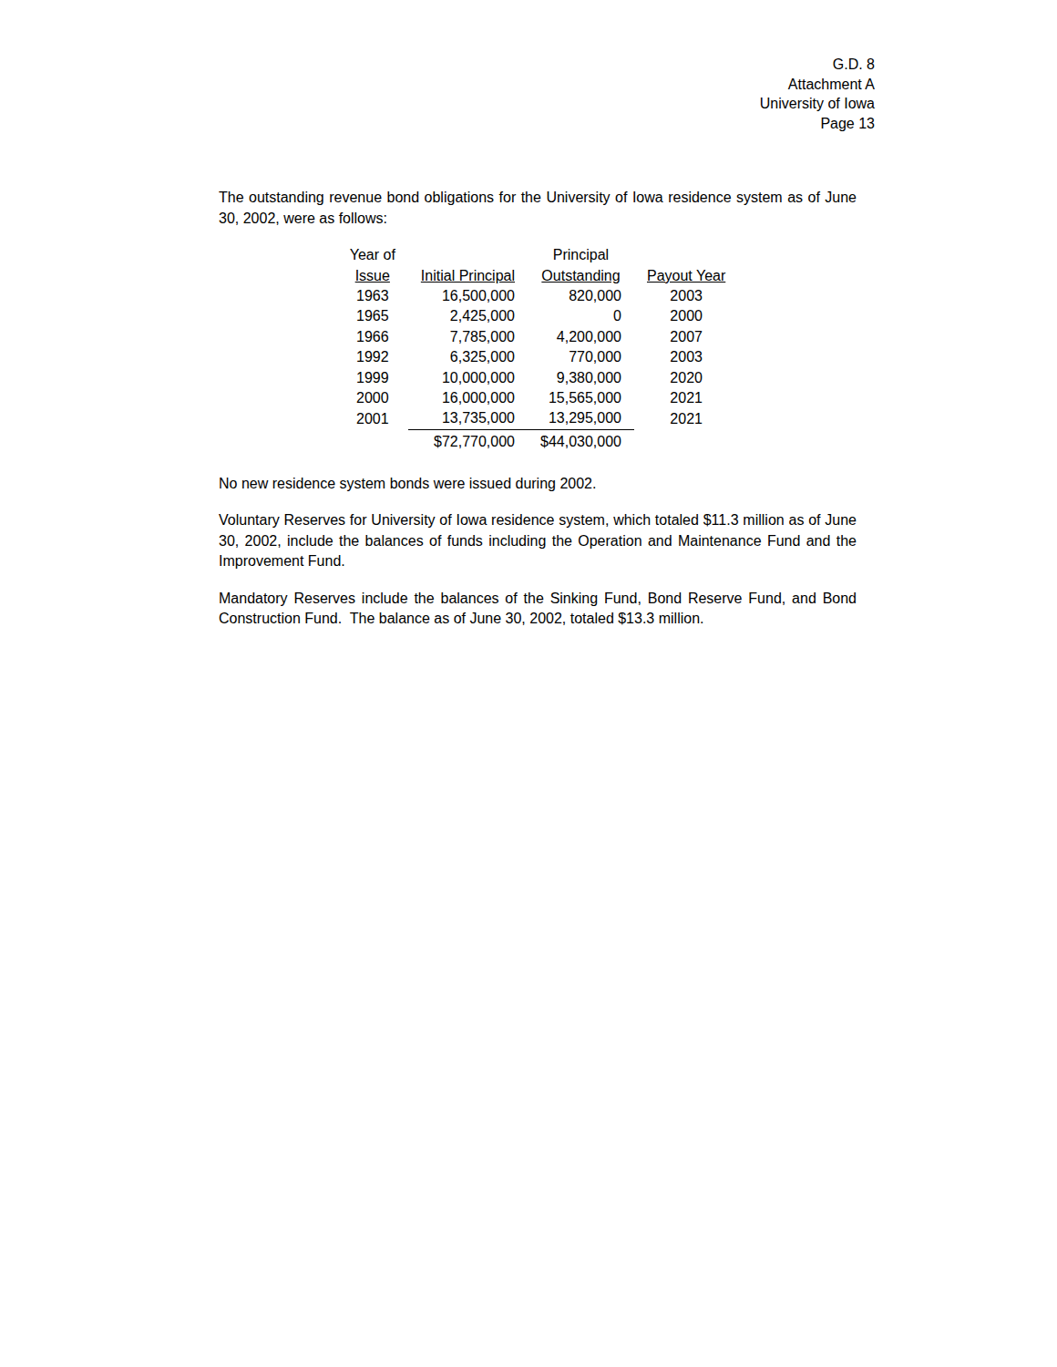G.D. 8
Attachment A
University of Iowa
Page 13
The outstanding revenue bond obligations for the University of Iowa residence system as of June 30, 2002, were as follows:
| Year of | | Principal | |
| --- | --- | --- | --- |
| Issue | Initial Principal | Outstanding | Payout Year |
| 1963 | 16,500,000 | 820,000 | 2003 |
| 1965 | 2,425,000 | 0 | 2000 |
| 1966 | 7,785,000 | 4,200,000 | 2007 |
| 1992 | 6,325,000 | 770,000 | 2003 |
| 1999 | 10,000,000 | 9,380,000 | 2020 |
| 2000 | 16,000,000 | 15,565,000 | 2021 |
| 2001 | 13,735,000 | 13,295,000 | 2021 |
| | $72,770,000 | $44,030,000 | |
No new residence system bonds were issued during 2002.
Voluntary Reserves for University of Iowa residence system, which totaled $11.3 million as of June 30, 2002, include the balances of funds including the Operation and Maintenance Fund and the Improvement Fund.
Mandatory Reserves include the balances of the Sinking Fund, Bond Reserve Fund, and Bond Construction Fund. The balance as of June 30, 2002, totaled $13.3 million.